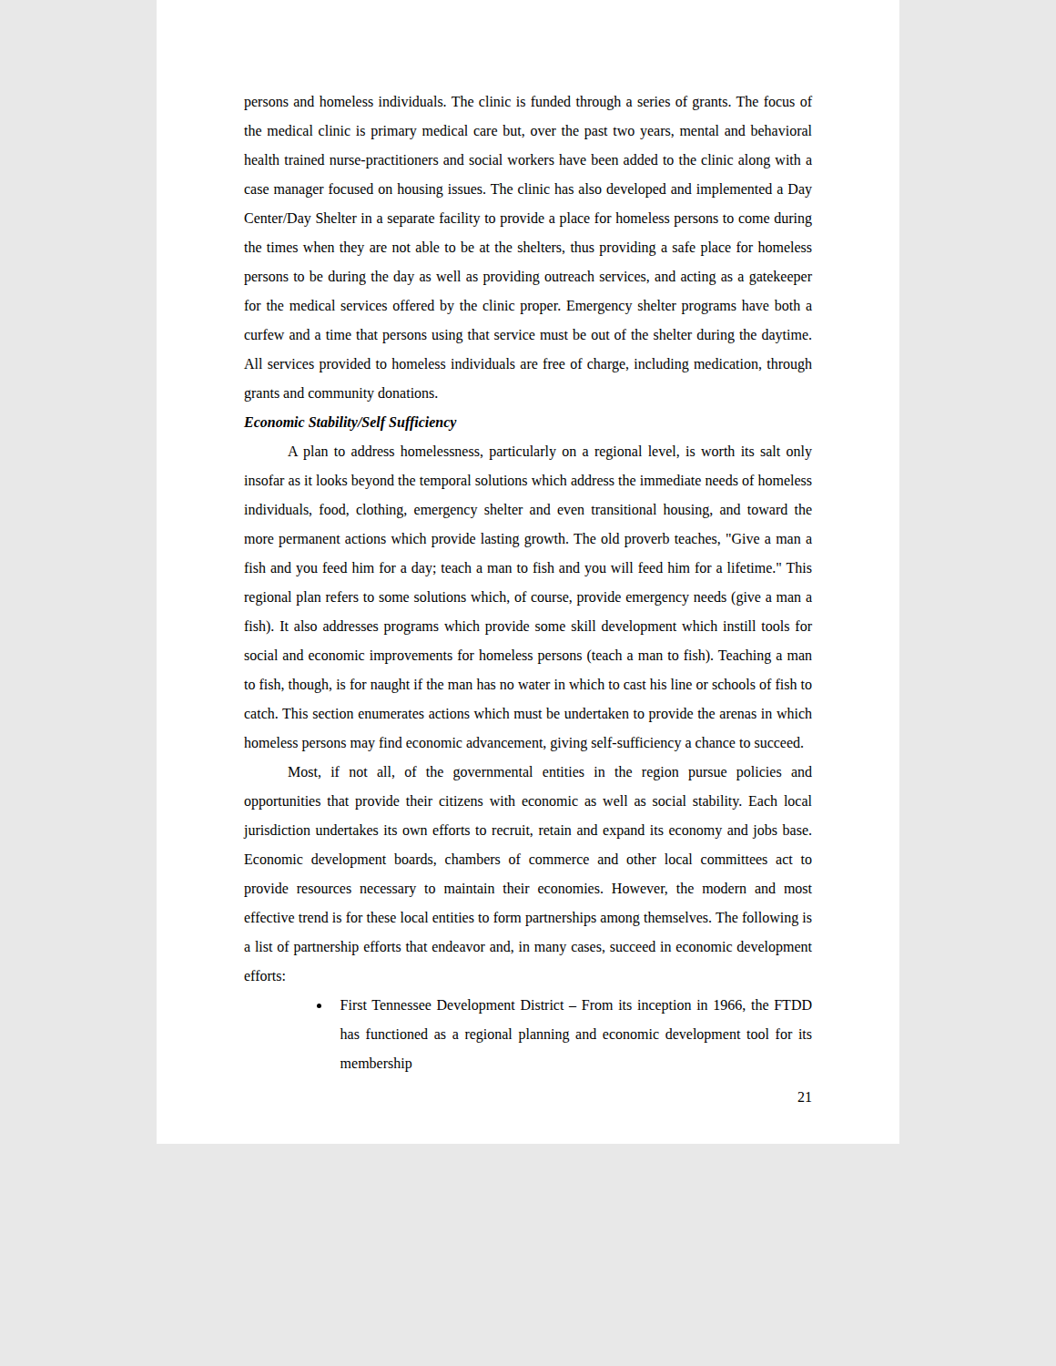persons and homeless individuals. The clinic is funded through a series of grants. The focus of the medical clinic is primary medical care but, over the past two years, mental and behavioral health trained nurse-practitioners and social workers have been added to the clinic along with a case manager focused on housing issues. The clinic has also developed and implemented a Day Center/Day Shelter in a separate facility to provide a place for homeless persons to come during the times when they are not able to be at the shelters, thus providing a safe place for homeless persons to be during the day as well as providing outreach services, and acting as a gatekeeper for the medical services offered by the clinic proper. Emergency shelter programs have both a curfew and a time that persons using that service must be out of the shelter during the daytime. All services provided to homeless individuals are free of charge, including medication, through grants and community donations.
Economic Stability/Self Sufficiency
A plan to address homelessness, particularly on a regional level, is worth its salt only insofar as it looks beyond the temporal solutions which address the immediate needs of homeless individuals, food, clothing, emergency shelter and even transitional housing, and toward the more permanent actions which provide lasting growth. The old proverb teaches, "Give a man a fish and you feed him for a day; teach a man to fish and you will feed him for a lifetime." This regional plan refers to some solutions which, of course, provide emergency needs (give a man a fish). It also addresses programs which provide some skill development which instill tools for social and economic improvements for homeless persons (teach a man to fish). Teaching a man to fish, though, is for naught if the man has no water in which to cast his line or schools of fish to catch. This section enumerates actions which must be undertaken to provide the arenas in which homeless persons may find economic advancement, giving self-sufficiency a chance to succeed.
Most, if not all, of the governmental entities in the region pursue policies and opportunities that provide their citizens with economic as well as social stability. Each local jurisdiction undertakes its own efforts to recruit, retain and expand its economy and jobs base. Economic development boards, chambers of commerce and other local committees act to provide resources necessary to maintain their economies. However, the modern and most effective trend is for these local entities to form partnerships among themselves. The following is a list of partnership efforts that endeavor and, in many cases, succeed in economic development efforts:
First Tennessee Development District – From its inception in 1966, the FTDD has functioned as a regional planning and economic development tool for its membership
21